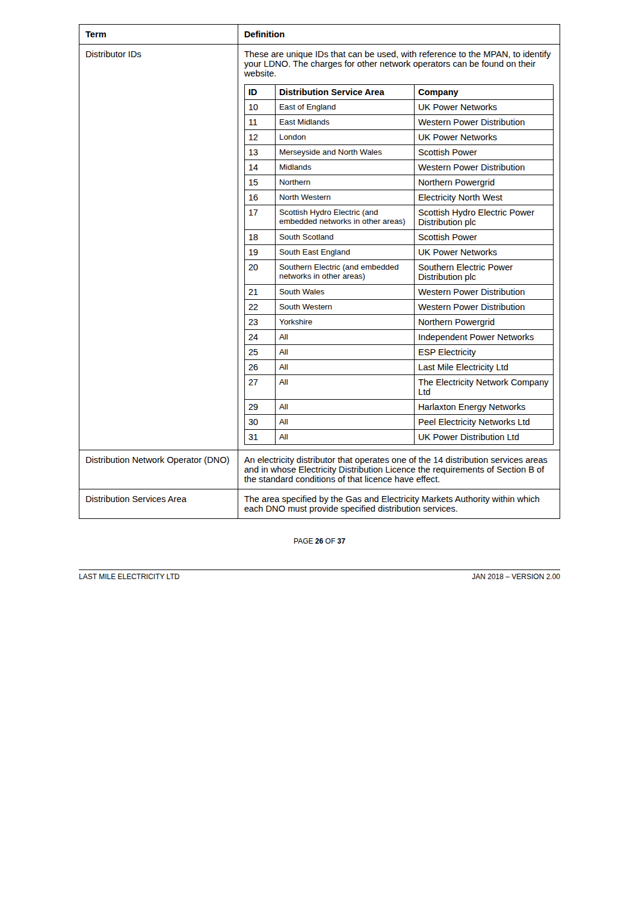| Term | Definition |
| --- | --- |
| Distributor IDs | These are unique IDs that can be used, with reference to the MPAN, to identify your LDNO. The charges for other network operators can be found on their website. / ID / Distribution Service Area / Company / / --- / --- / --- / / 10 / East of England / UK Power Networks / / 11 / East Midlands / Western Power Distribution / / 12 / London / UK Power Networks / / 13 / Merseyside and North Wales / Scottish Power / / 14 / Midlands / Western Power Distribution / / 15 / Northern / Northern Powergrid / / 16 / North Western / Electricity North West / / 17 / Scottish Hydro Electric (and embedded networks in other areas) / Scottish Hydro Electric Power Distribution plc / / 18 / South Scotland / Scottish Power / / 19 / South East England / UK Power Networks / / 20 / Southern Electric (and embedded networks in other areas) / Southern Electric Power Distribution plc / / 21 / South Wales / Western Power Distribution / / 22 / South Western / Western Power Distribution / / 23 / Yorkshire / Northern Powergrid / / 24 / All / Independent Power Networks / / 25 / All / ESP Electricity / / 26 / All / Last Mile Electricity Ltd / / 27 / All / The Electricity Network Company Ltd / / 29 / All / Harlaxton Energy Networks / / 30 / All / Peel Electricity Networks Ltd / / 31 / All / UK Power Distribution Ltd / |
| Distribution Network Operator (DNO) | An electricity distributor that operates one of the 14 distribution services areas and in whose Electricity Distribution Licence the requirements of Section B of the standard conditions of that licence have effect. |
| Distribution Services Area | The area specified by the Gas and Electricity Markets Authority within which each DNO must provide specified distribution services. |
PAGE 26 OF 37
Last Mile Electricity Ltd Jan 2018 – Version 2.00